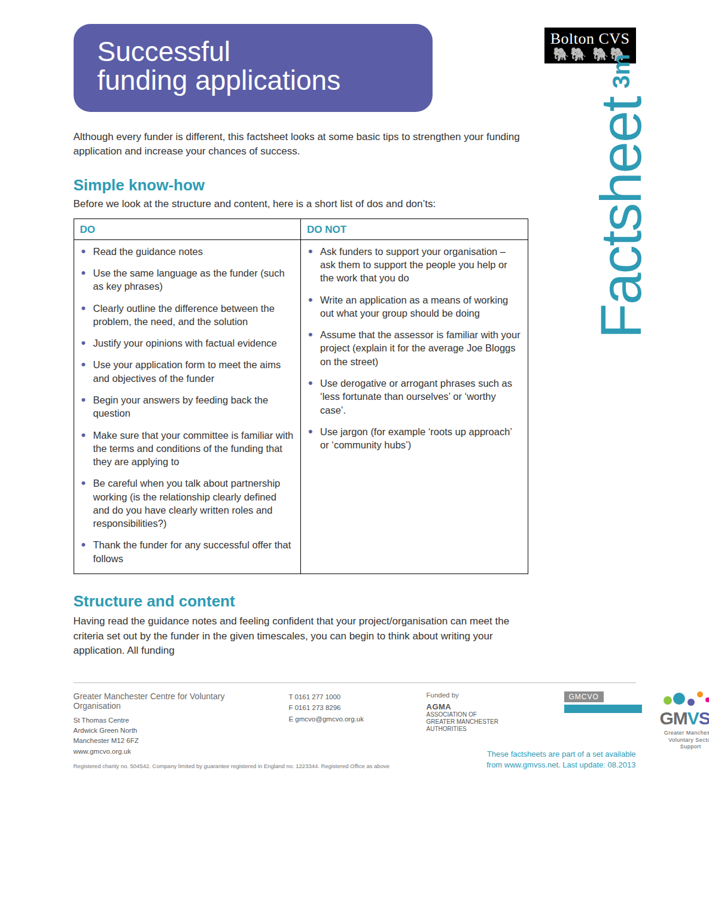3m Factsheet
Successfulfunding applications
Bolton CVS 🐘🐘 🐘🐘
Although every funder is different, this factsheet looks at some basic tips to strengthen your funding application and increase your chances of success.
Simple know-how
Before we look at the structure and content, here is a short list of dos and don’ts:
| DO | DO NOT |
| --- | --- |
| Read the guidance notes Use the same language as the funder (such as key phrases) Clearly outline the difference between the problem, the need, and the solution Justify your opinions with factual evidence Use your application form to meet the aims and objectives of the funder Begin your answers by feeding back the question Make sure that your committee is familiar with the terms and conditions of the funding that they are applying to Be careful when you talk about partnership working (is the relationship clearly defined and do you have clearly written roles and responsibilities?) Thank the funder for any successful offer that follows | Ask funders to support your organisation – ask them to support the people you help or the work that you do Write an application as a means of working out what your group should be doing Assume that the assessor is familiar with your project (explain it for the average Joe Bloggs on the street) Use derogative or arrogant phrases such as ‘less fortunate than ourselves’ or ‘worthy case’. Use jargon (for example ‘roots up approach’ or ‘community hubs’) |
Structure and content
Having read the guidance notes and feeling confident that your project/organisation can meet the criteria set out by the funder in the given timescales, you can begin to think about writing your application. All funding
Greater Manchester Centre for Voluntary Organisation
St Thomas Centre
Ardwick Green North
Manchester M12 6FZ
www.gmcvo.org.uk
T 0161 277 1000
F 0161 273 8296
E gmcvo@gmcvo.org.uk
Funded by
AGMA
ASSOCIATION OF
GREATER MANCHESTER
AUTHORITIES
GMCVO
GMVSS
Greater Manchester
Voluntary Sector Support
Registered charity no. 504542. Company limited by guarantee registered in England no. 1223344. Registered Office as above
These factsheets are part of a set available
from www.gmvss.net. Last update: 08.2013